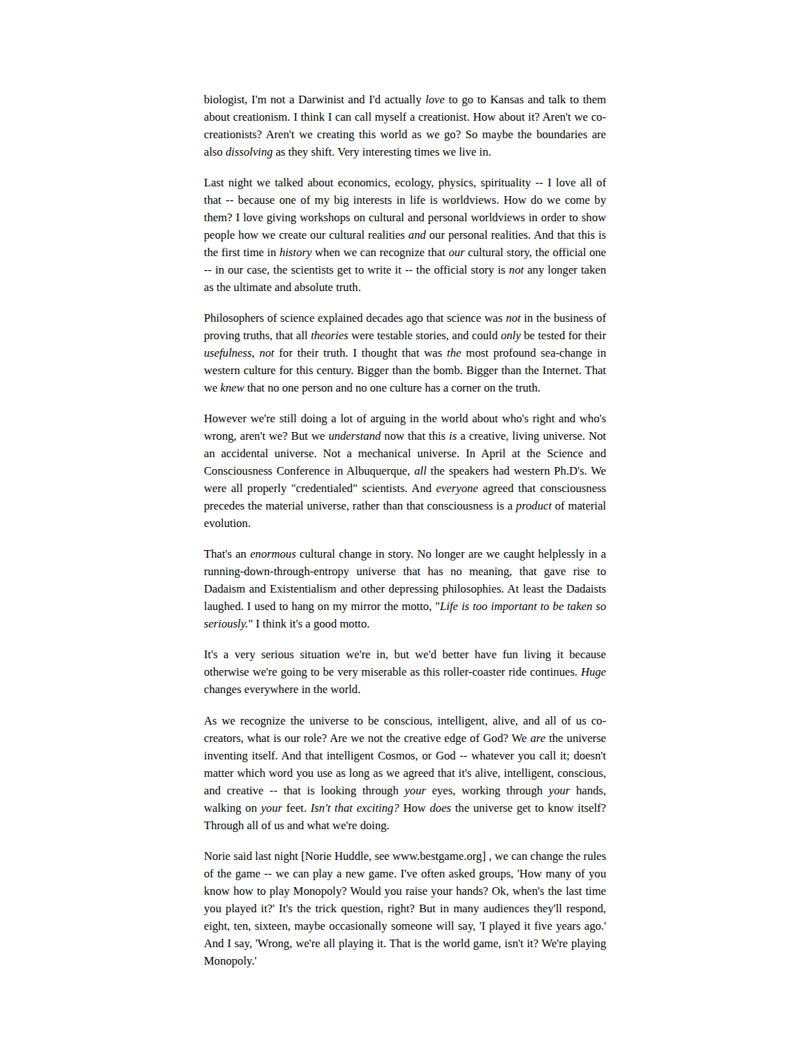biologist, I'm not a Darwinist and I'd actually love to go to Kansas and talk to them about creationism. I think I can call myself a creationist. How about it? Aren't we co-creationists? Aren't we creating this world as we go? So maybe the boundaries are also dissolving as they shift. Very interesting times we live in.
Last night we talked about economics, ecology, physics, spirituality -- I love all of that -- because one of my big interests in life is worldviews. How do we come by them? I love giving workshops on cultural and personal worldviews in order to show people how we create our cultural realities and our personal realities. And that this is the first time in history when we can recognize that our cultural story, the official one -- in our case, the scientists get to write it -- the official story is not any longer taken as the ultimate and absolute truth.
Philosophers of science explained decades ago that science was not in the business of proving truths, that all theories were testable stories, and could only be tested for their usefulness, not for their truth. I thought that was the most profound sea-change in western culture for this century. Bigger than the bomb. Bigger than the Internet. That we knew that no one person and no one culture has a corner on the truth.
However we're still doing a lot of arguing in the world about who's right and who's wrong, aren't we? But we understand now that this is a creative, living universe. Not an accidental universe. Not a mechanical universe. In April at the Science and Consciousness Conference in Albuquerque, all the speakers had western Ph.D's. We were all properly "credentialed" scientists. And everyone agreed that consciousness precedes the material universe, rather than that consciousness is a product of material evolution.
That's an enormous cultural change in story. No longer are we caught helplessly in a running-down-through-entropy universe that has no meaning, that gave rise to Dadaism and Existentialism and other depressing philosophies. At least the Dadaists laughed. I used to hang on my mirror the motto, "Life is too important to be taken so seriously." I think it's a good motto.
It's a very serious situation we're in, but we'd better have fun living it because otherwise we're going to be very miserable as this roller-coaster ride continues. Huge changes everywhere in the world.
As we recognize the universe to be conscious, intelligent, alive, and all of us co-creators, what is our role? Are we not the creative edge of God? We are the universe inventing itself. And that intelligent Cosmos, or God -- whatever you call it; doesn't matter which word you use as long as we agreed that it's alive, intelligent, conscious, and creative -- that is looking through your eyes, working through your hands, walking on your feet. Isn't that exciting? How does the universe get to know itself? Through all of us and what we're doing.
Norie said last night [Norie Huddle, see www.bestgame.org] , we can change the rules of the game -- we can play a new game. I've often asked groups, 'How many of you know how to play Monopoly? Would you raise your hands? Ok, when's the last time you played it?' It's the trick question, right? But in many audiences they'll respond, eight, ten, sixteen, maybe occasionally someone will say, 'I played it five years ago.' And I say, 'Wrong, we're all playing it. That is the world game, isn't it? We're playing Monopoly.'